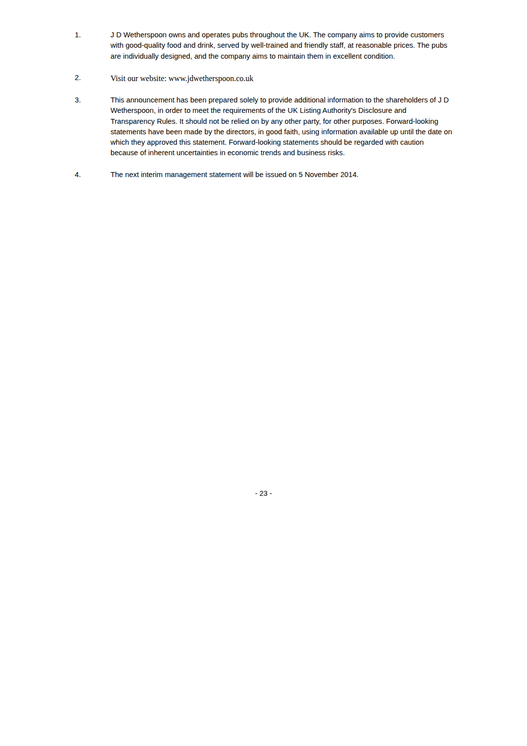J D Wetherspoon owns and operates pubs throughout the UK. The company aims to provide customers with good-quality food and drink, served by well-trained and friendly staff, at reasonable prices. The pubs are individually designed, and the company aims to maintain them in excellent condition.
Visit our website: www.jdwetherspoon.co.uk
This announcement has been prepared solely to provide additional information to the shareholders of J D Wetherspoon, in order to meet the requirements of the UK Listing Authority's Disclosure and Transparency Rules. It should not be relied on by any other party, for other purposes. Forward-looking statements have been made by the directors, in good faith, using information available up until the date on which they approved this statement. Forward-looking statements should be regarded with caution because of inherent uncertainties in economic trends and business risks.
The next interim management statement will be issued on 5 November 2014.
- 23 -